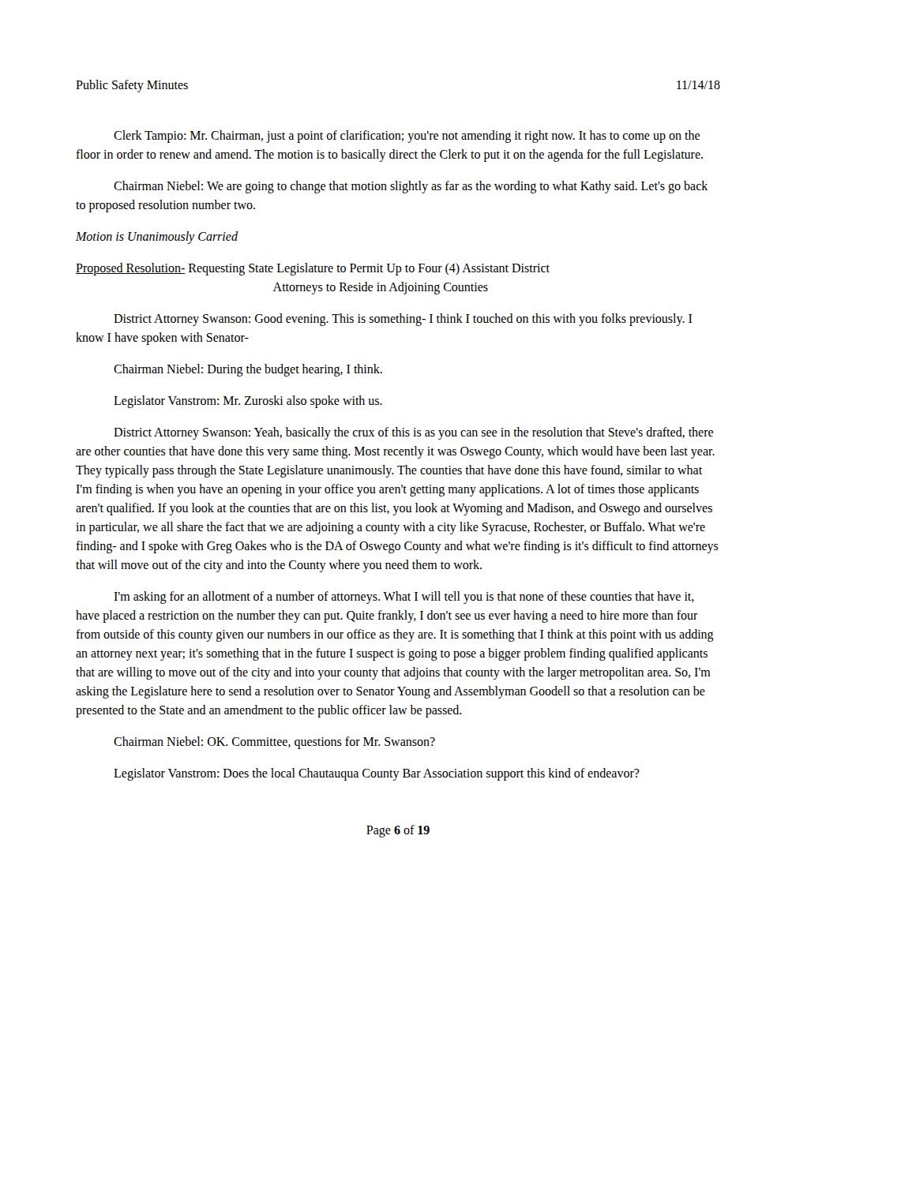Public Safety Minutes 11/14/18
Clerk Tampio: Mr. Chairman, just a point of clarification; you're not amending it right now. It has to come up on the floor in order to renew and amend. The motion is to basically direct the Clerk to put it on the agenda for the full Legislature.
Chairman Niebel: We are going to change that motion slightly as far as the wording to what Kathy said. Let's go back to proposed resolution number two.
Motion is Unanimously Carried
Proposed Resolution- Requesting State Legislature to Permit Up to Four (4) Assistant District Attorneys to Reside in Adjoining Counties
District Attorney Swanson: Good evening. This is something- I think I touched on this with you folks previously. I know I have spoken with Senator-
Chairman Niebel: During the budget hearing, I think.
Legislator Vanstrom: Mr. Zuroski also spoke with us.
District Attorney Swanson: Yeah, basically the crux of this is as you can see in the resolution that Steve's drafted, there are other counties that have done this very same thing. Most recently it was Oswego County, which would have been last year. They typically pass through the State Legislature unanimously. The counties that have done this have found, similar to what I'm finding is when you have an opening in your office you aren't getting many applications. A lot of times those applicants aren't qualified. If you look at the counties that are on this list, you look at Wyoming and Madison, and Oswego and ourselves in particular, we all share the fact that we are adjoining a county with a city like Syracuse, Rochester, or Buffalo. What we're finding- and I spoke with Greg Oakes who is the DA of Oswego County and what we're finding is it's difficult to find attorneys that will move out of the city and into the County where you need them to work.
I'm asking for an allotment of a number of attorneys. What I will tell you is that none of these counties that have it, have placed a restriction on the number they can put. Quite frankly, I don't see us ever having a need to hire more than four from outside of this county given our numbers in our office as they are. It is something that I think at this point with us adding an attorney next year; it's something that in the future I suspect is going to pose a bigger problem finding qualified applicants that are willing to move out of the city and into your county that adjoins that county with the larger metropolitan area. So, I'm asking the Legislature here to send a resolution over to Senator Young and Assemblyman Goodell so that a resolution can be presented to the State and an amendment to the public officer law be passed.
Chairman Niebel: OK. Committee, questions for Mr. Swanson?
Legislator Vanstrom: Does the local Chautauqua County Bar Association support this kind of endeavor?
Page 6 of 19